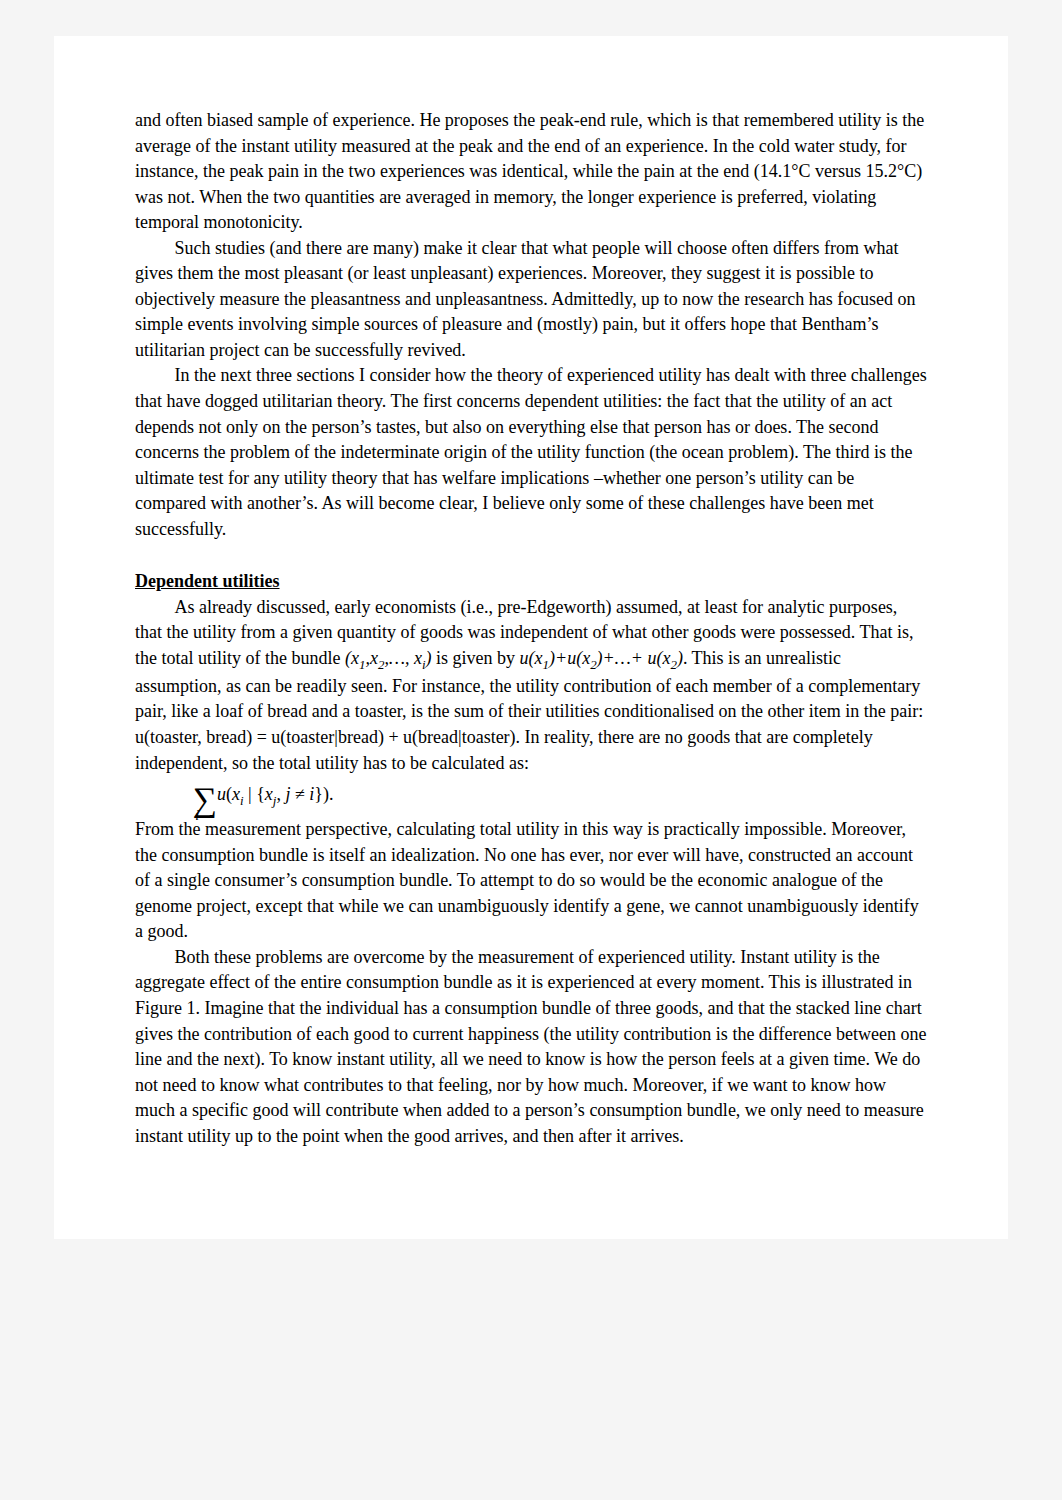and often biased sample of experience. He proposes the peak-end rule, which is that remembered utility is the average of the instant utility measured at the peak and the end of an experience. In the cold water study, for instance, the peak pain in the two experiences was identical, while the pain at the end (14.1°C versus 15.2°C) was not. When the two quantities are averaged in memory, the longer experience is preferred, violating temporal monotonicity.
Such studies (and there are many) make it clear that what people will choose often differs from what gives them the most pleasant (or least unpleasant) experiences. Moreover, they suggest it is possible to objectively measure the pleasantness and unpleasantness. Admittedly, up to now the research has focused on simple events involving simple sources of pleasure and (mostly) pain, but it offers hope that Bentham’s utilitarian project can be successfully revived.
In the next three sections I consider how the theory of experienced utility has dealt with three challenges that have dogged utilitarian theory. The first concerns dependent utilities: the fact that the utility of an act depends not only on the person’s tastes, but also on everything else that person has or does. The second concerns the problem of the indeterminate origin of the utility function (the ocean problem). The third is the ultimate test for any utility theory that has welfare implications –whether one person’s utility can be compared with another’s. As will become clear, I believe only some of these challenges have been met successfully.
Dependent utilities
As already discussed, early economists (i.e., pre-Edgeworth) assumed, at least for analytic purposes, that the utility from a given quantity of goods was independent of what other goods were possessed. That is, the total utility of the bundle (x1,x2,…, xi) is given by u(x1)+u(x2)+…+ u(x2). This is an unrealistic assumption, as can be readily seen. For instance, the utility contribution of each member of a complementary pair, like a loaf of bread and a toaster, is the sum of their utilities conditionalised on the other item in the pair: u(toaster, bread) = u(toaster|bread) + u(bread|toaster). In reality, there are no goods that are completely independent, so the total utility has to be calculated as:
∑i u(xi | {xj, j ≠ i}).
From the measurement perspective, calculating total utility in this way is practically impossible. Moreover, the consumption bundle is itself an idealization. No one has ever, nor ever will have, constructed an account of a single consumer’s consumption bundle. To attempt to do so would be the economic analogue of the genome project, except that while we can unambiguously identify a gene, we cannot unambiguously identify a good.
Both these problems are overcome by the measurement of experienced utility. Instant utility is the aggregate effect of the entire consumption bundle as it is experienced at every moment. This is illustrated in Figure 1. Imagine that the individual has a consumption bundle of three goods, and that the stacked line chart gives the contribution of each good to current happiness (the utility contribution is the difference between one line and the next). To know instant utility, all we need to know is how the person feels at a given time. We do not need to know what contributes to that feeling, nor by how much. Moreover, if we want to know how much a specific good will contribute when added to a person’s consumption bundle, we only need to measure instant utility up to the point when the good arrives, and then after it arrives.